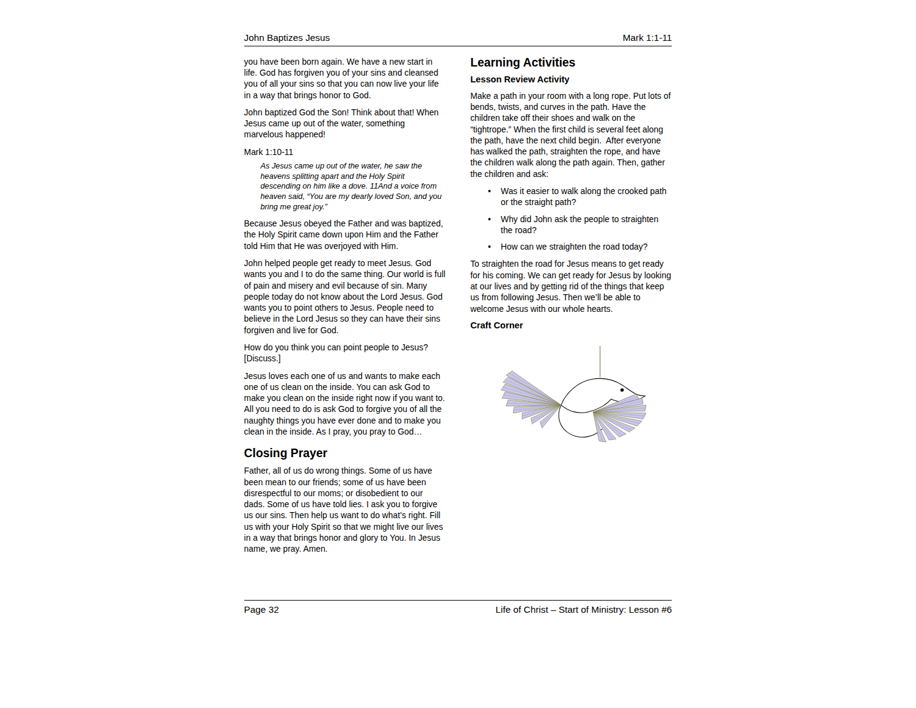John Baptizes Jesus Mark 1:1-11
you have been born again. We have a new start in life. God has forgiven you of your sins and cleansed you of all your sins so that you can now live your life in a way that brings honor to God.
John baptized God the Son! Think about that! When Jesus came up out of the water, something marvelous happened!
Mark 1:10-11
As Jesus came up out of the water, he saw the heavens splitting apart and the Holy Spirit descending on him like a dove. 11And a voice from heaven said, “You are my dearly loved Son, and you bring me great joy.”
Because Jesus obeyed the Father and was baptized, the Holy Spirit came down upon Him and the Father told Him that He was overjoyed with Him.
John helped people get ready to meet Jesus. God wants you and I to do the same thing. Our world is full of pain and misery and evil because of sin. Many people today do not know about the Lord Jesus. God wants you to point others to Jesus. People need to believe in the Lord Jesus so they can have their sins forgiven and live for God.
How do you think you can point people to Jesus? [Discuss.]
Jesus loves each one of us and wants to make each one of us clean on the inside. You can ask God to make you clean on the inside right now if you want to. All you need to do is ask God to forgive you of all the naughty things you have ever done and to make you clean in the inside. As I pray, you pray to God…
Closing Prayer
Father, all of us do wrong things. Some of us have been mean to our friends; some of us have been disrespectful to our moms; or disobedient to our dads. Some of us have told lies. I ask you to forgive us our sins. Then help us want to do what’s right. Fill us with your Holy Spirit so that we might live our lives in a way that brings honor and glory to You. In Jesus name, we pray. Amen.
Learning Activities
Lesson Review Activity
Make a path in your room with a long rope. Put lots of bends, twists, and curves in the path. Have the children take off their shoes and walk on the “tightrope.” When the first child is several feet along the path, have the next child begin. After everyone has walked the path, straighten the rope, and have the children walk along the path again. Then, gather the children and ask:
Was it easier to walk along the crooked path or the straight path?
Why did John ask the people to straighten the road?
How can we straighten the road today?
To straighten the road for Jesus means to get ready for his coming. We can get ready for Jesus by looking at our lives and by getting rid of the things that keep us from following Jesus. Then we’ll be able to welcome Jesus with our whole hearts.
Craft Corner
Page 32 Life of Christ – Start of Ministry: Lesson #6